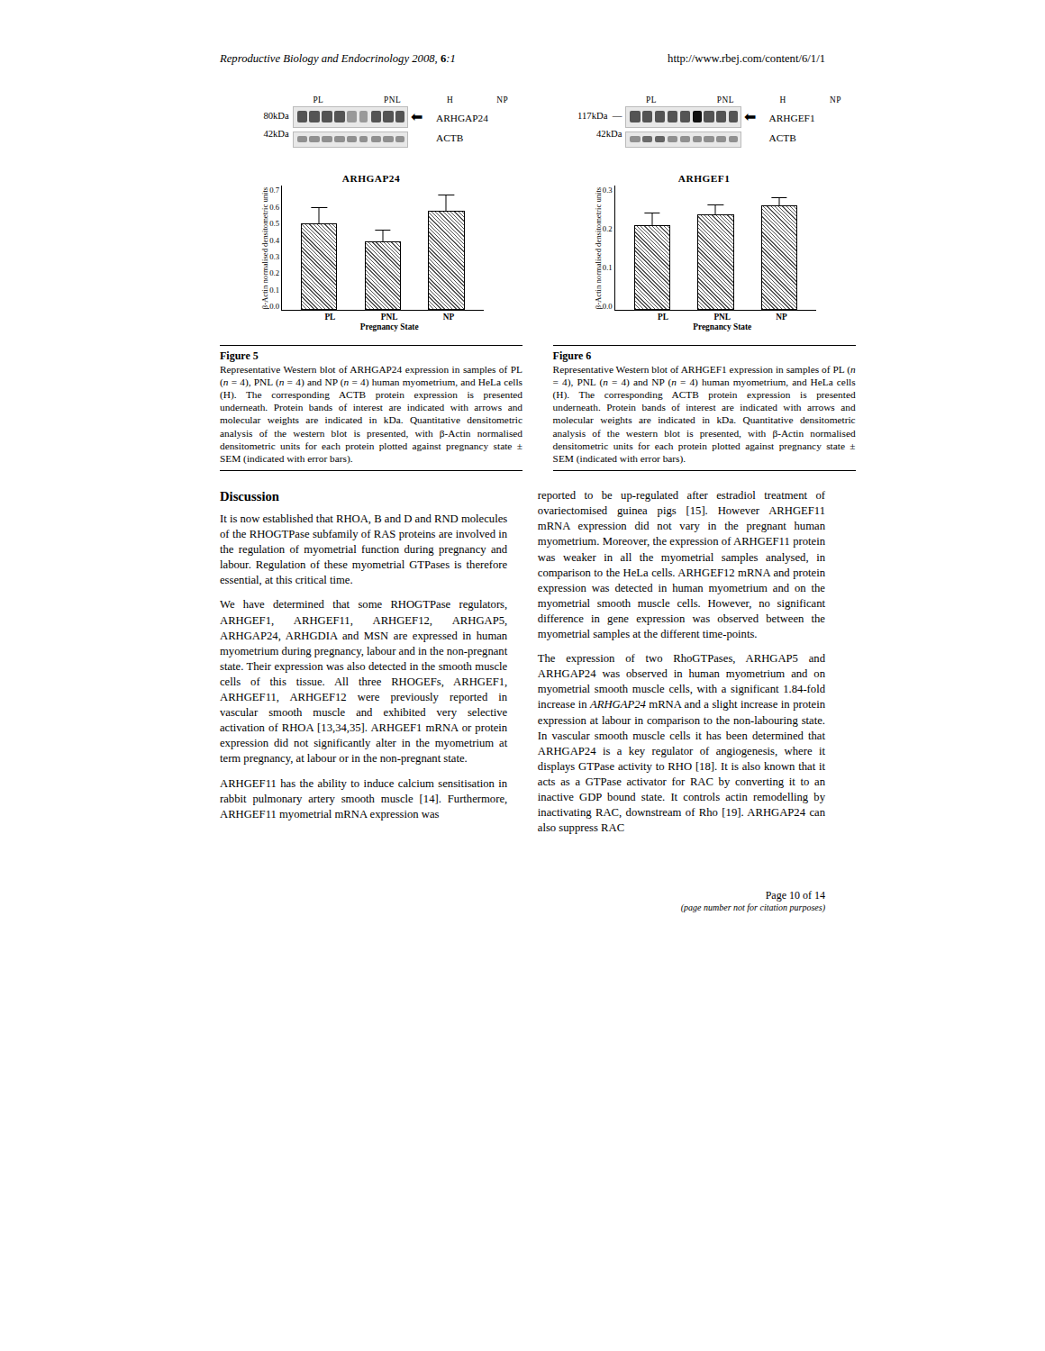Reproductive Biology and Endocrinology 2008, 6:1
http://www.rbej.com/content/6/1/1
PL PNL H NP
80kDa
42kDa
⬅
ARHGAP24
ACTB
ARHGAP24
β-Actin normalised densitometric units
0.7
0.6
0.5
0.4
0.3
0.2
0.1
0.0
PL PNL NP
Pregnancy State
Figure 5
Representative Western blot of ARHGAP24 expression in samples of PL (n = 4), PNL (n = 4) and NP (n = 4) human myometrium, and HeLa cells (H). The corresponding ACTB protein expression is presented underneath. Protein bands of interest are indicated with arrows and molecular weights are indicated in kDa. Quantitative densitometric analysis of the western blot is presented, with β-Actin normalised densitometric units for each protein plotted against pregnancy state ± SEM (indicated with error bars).
PL PNL H NP
117kDa —
42kDa
⬅
ARHGEF1
ACTB
ARHGEF1
β-Actin normalised densitometric units
0.3
0.2
0.1
0.0
PL PNL NP
Pregnancy State
Figure 6
Representative Western blot of ARHGEF1 expression in samples of PL (n = 4), PNL (n = 4) and NP (n = 4) human myometrium, and HeLa cells (H). The corresponding ACTB protein expression is presented underneath. Protein bands of interest are indicated with arrows and molecular weights are indicated in kDa. Quantitative densitometric analysis of the western blot is presented, with β-Actin normalised densitometric units for each protein plotted against pregnancy state ± SEM (indicated with error bars).
Discussion
It is now established that RHOA, B and D and RND molecules of the RHOGTPase subfamily of RAS proteins are involved in the regulation of myometrial function during pregnancy and labour. Regulation of these myometrial GTPases is therefore essential, at this critical time.
We have determined that some RHOGTPase regulators, ARHGEF1, ARHGEF11, ARHGEF12, ARHGAP5, ARHGAP24, ARHGDIA and MSN are expressed in human myometrium during pregnancy, labour and in the non-pregnant state. Their expression was also detected in the smooth muscle cells of this tissue. All three RHOGEFs, ARHGEF1, ARHGEF11, ARHGEF12 were previously reported in vascular smooth muscle and exhibited very selective activation of RHOA [13,34,35]. ARHGEF1 mRNA or protein expression did not significantly alter in the myometrium at term pregnancy, at labour or in the non-pregnant state.
ARHGEF11 has the ability to induce calcium sensitisation in rabbit pulmonary artery smooth muscle [14]. Furthermore, ARHGEF11 myometrial mRNA expression was
reported to be up-regulated after estradiol treatment of ovariectomised guinea pigs [15]. However ARHGEF11 mRNA expression did not vary in the pregnant human myometrium. Moreover, the expression of ARHGEF11 protein was weaker in all the myometrial samples analysed, in comparison to the HeLa cells. ARHGEF12 mRNA and protein expression was detected in human myometrium and on the myometrial smooth muscle cells. However, no significant difference in gene expression was observed between the myometrial samples at the different time-points.
The expression of two RhoGTPases, ARHGAP5 and ARHGAP24 was observed in human myometrium and on myometrial smooth muscle cells, with a significant 1.84-fold increase in ARHGAP24 mRNA and a slight increase in protein expression at labour in comparison to the non-labouring state. In vascular smooth muscle cells it has been determined that ARHGAP24 is a key regulator of angiogenesis, where it displays GTPase activity to RHO [18]. It is also known that it acts as a GTPase activator for RAC by converting it to an inactive GDP bound state. It controls actin remodelling by inactivating RAC, downstream of Rho [19]. ARHGAP24 can also suppress RAC
Page 10 of 14
(page number not for citation purposes)